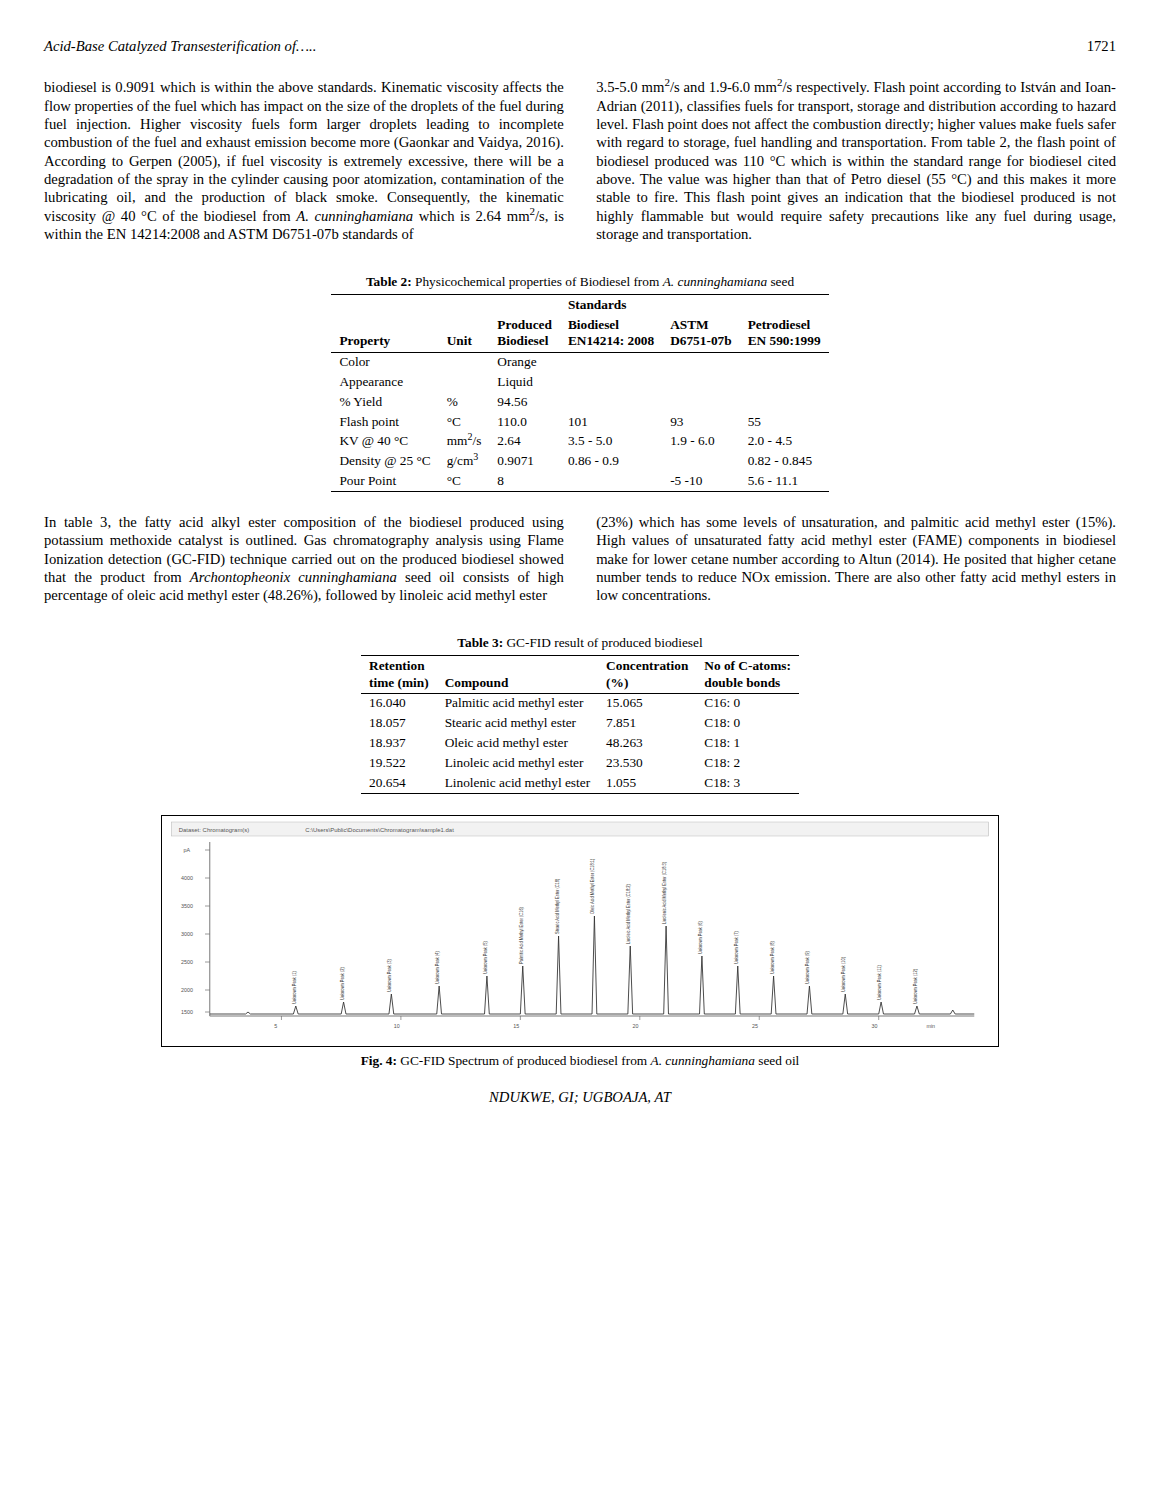Acid-Base Catalyzed Transesterification of…..
1721
biodiesel is 0.9091 which is within the above standards. Kinematic viscosity affects the flow properties of the fuel which has impact on the size of the droplets of the fuel during fuel injection. Higher viscosity fuels form larger droplets leading to incomplete combustion of the fuel and exhaust emission become more (Gaonkar and Vaidya, 2016). According to Gerpen (2005), if fuel viscosity is extremely excessive, there will be a degradation of the spray in the cylinder causing poor atomization, contamination of the lubricating oil, and the production of black smoke. Consequently, the kinematic viscosity @ 40 °C of the biodiesel from A. cunninghamiana which is 2.64 mm2/s, is within the EN 14214:2008 and ASTM D6751-07b standards of
3.5-5.0 mm2/s and 1.9-6.0 mm2/s respectively. Flash point according to István and Ioan-Adrian (2011), classifies fuels for transport, storage and distribution according to hazard level. Flash point does not affect the combustion directly; higher values make fuels safer with regard to storage, fuel handling and transportation. From table 2, the flash point of biodiesel produced was 110 °C which is within the standard range for biodiesel cited above. The value was higher than that of Petro diesel (55 °C) and this makes it more stable to fire. This flash point gives an indication that the biodiesel produced is not highly flammable but would require safety precautions like any fuel during usage, storage and transportation.
Table 2: Physicochemical properties of Biodiesel from A. cunninghamiana seed
| Property | Unit | Produced Biodiesel | Standards |
| --- | --- | --- | --- |
| Biodiesel EN14214: 2008 | ASTM D6751-07b | Petrodiesel EN 590:1999 |
| Color | | Orange | | | |
| Appearance | | Liquid | | | |
| % Yield | % | 94.56 | | | |
| Flash point | °C | 110.0 | 101 | 93 | 55 |
| KV @ 40 °C | mm 2 /s | 2.64 | 3.5 - 5.0 | 1.9 - 6.0 | 2.0 - 4.5 |
| Density @ 25 °C | g/cm 3 | 0.9071 | 0.86 - 0.9 | | 0.82 - 0.845 |
| Pour Point | °C | 8 | | -5 -10 | 5.6 - 11.1 |
In table 3, the fatty acid alkyl ester composition of the biodiesel produced using potassium methoxide catalyst is outlined. Gas chromatography analysis using Flame Ionization detection (GC-FID) technique carried out on the produced biodiesel showed that the product from Archontopheonix cunninghamiana seed oil consists of high percentage of oleic acid methyl ester (48.26%), followed by linoleic acid methyl ester
(23%) which has some levels of unsaturation, and palmitic acid methyl ester (15%). High values of unsaturated fatty acid methyl ester (FAME) components in biodiesel make for lower cetane number according to Altun (2014). He posited that higher cetane number tends to reduce NOx emission. There are also other fatty acid methyl esters in low concentrations.
Table 3: GC-FID result of produced biodiesel
| Retention time (min) | Compound | Concentration (%) | No of C-atoms: double bonds |
| --- | --- | --- | --- |
| 16.040 | Palmitic acid methyl ester | 15.065 | C16: 0 |
| 18.057 | Stearic acid methyl ester | 7.851 | C18: 0 |
| 18.937 | Oleic acid methyl ester | 48.263 | C18: 1 |
| 19.522 | Linoleic acid methyl ester | 23.530 | C18: 2 |
| 20.654 | Linolenic acid methyl ester | 1.055 | C18: 3 |
Dataset: Chromatogram(s) C:\Users\Public\Documents\Chromatogram\sample1.dat pA 4000 3500 3000 2500 2000 1500 Unknown Peak (1) Unknown Peak (2) Unknown Peak (3) Unknown Peak (4) Unknown Peak (5) Palmitic Acid Methyl Ester (C16) Stearic Acid Methyl Ester (C18) Oleic Acid Methyl Ester (C18:1) Linoleic Acid Methyl Ester (C18:2) Linolenic Acid Methyl Ester (C18:3) Unknown Peak (6) Unknown Peak (7) Unknown Peak (8) Unknown Peak (9) Unknown Peak (10) Unknown Peak (11) Unknown Peak (12) 5 10 15 20 25 30 min
Fig. 4: GC-FID Spectrum of produced biodiesel from A. cunninghamiana seed oil
NDUKWE, GI; UGBOAJA, AT